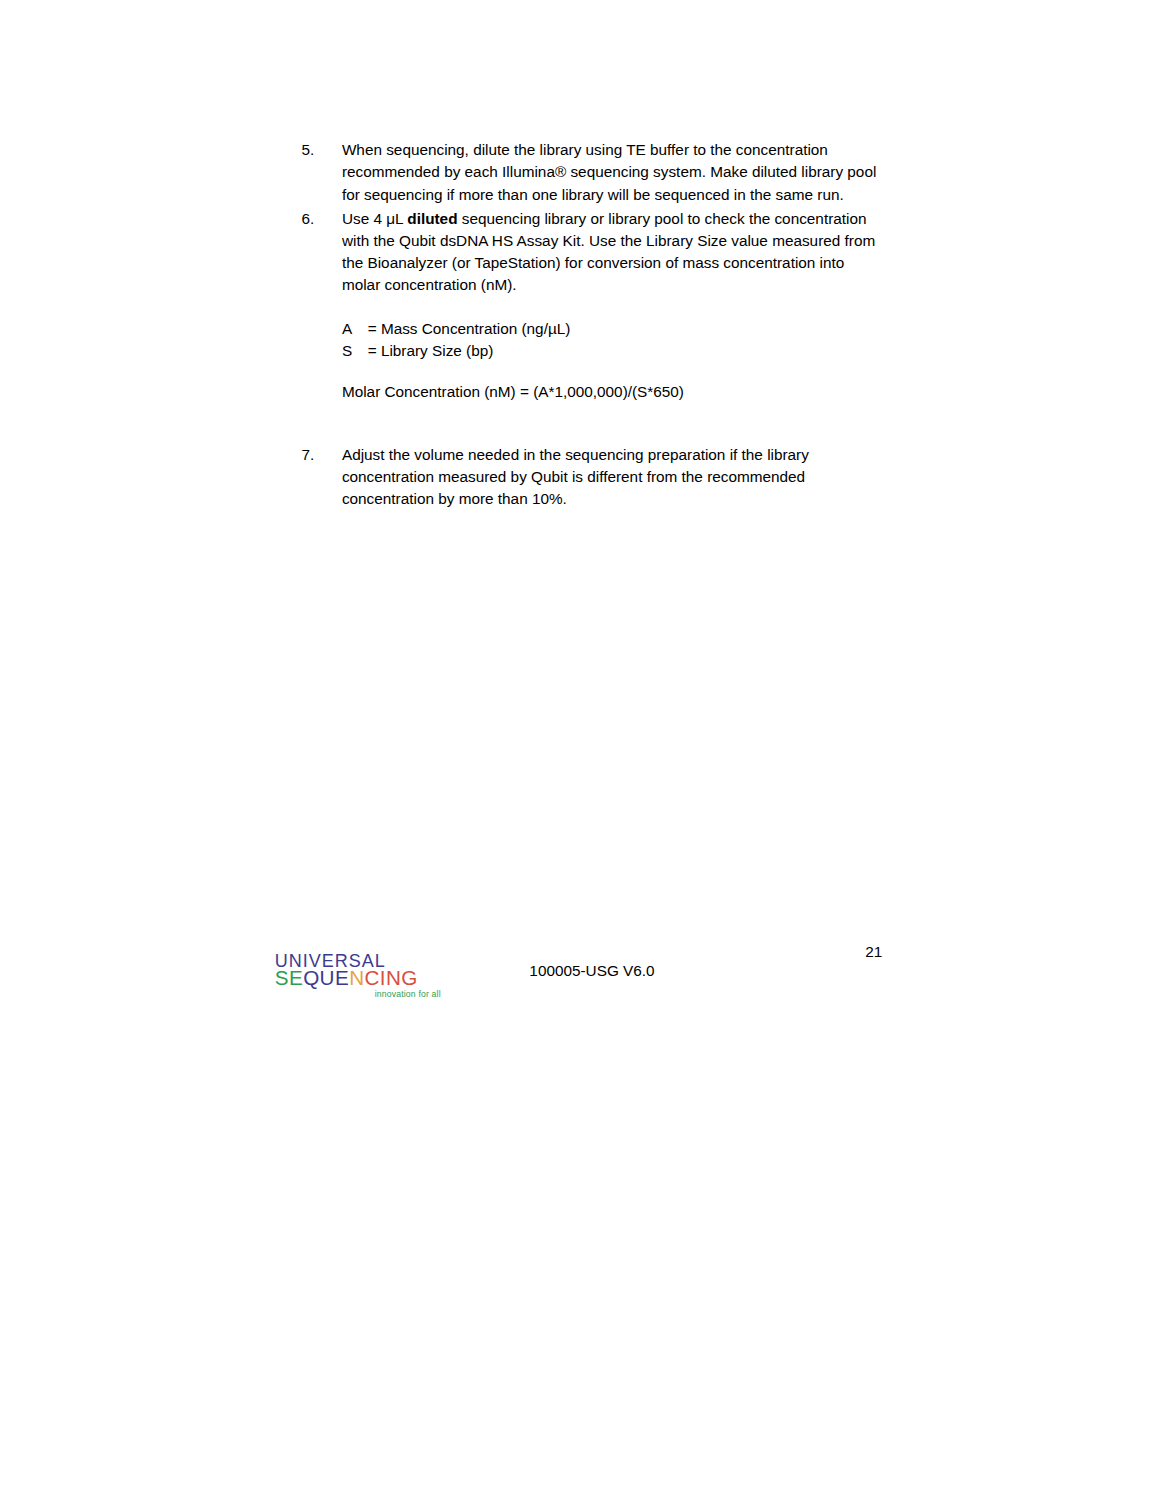5. When sequencing, dilute the library using TE buffer to the concentration recommended by each Illumina® sequencing system. Make diluted library pool for sequencing if more than one library will be sequenced in the same run.
6. Use 4 μL diluted sequencing library or library pool to check the concentration with the Qubit dsDNA HS Assay Kit. Use the Library Size value measured from the Bioanalyzer (or TapeStation) for conversion of mass concentration into molar concentration (nM).
A = Mass Concentration (ng/µL)
S = Library Size (bp)
Molar Concentration (nM) = (A*1,000,000)/(S*650)
7. Adjust the volume needed in the sequencing preparation if the library concentration measured by Qubit is different from the recommended concentration by more than 10%.
UNIVERSAL
SEQUENCING
innovation for all
100005-USG V6.0
21